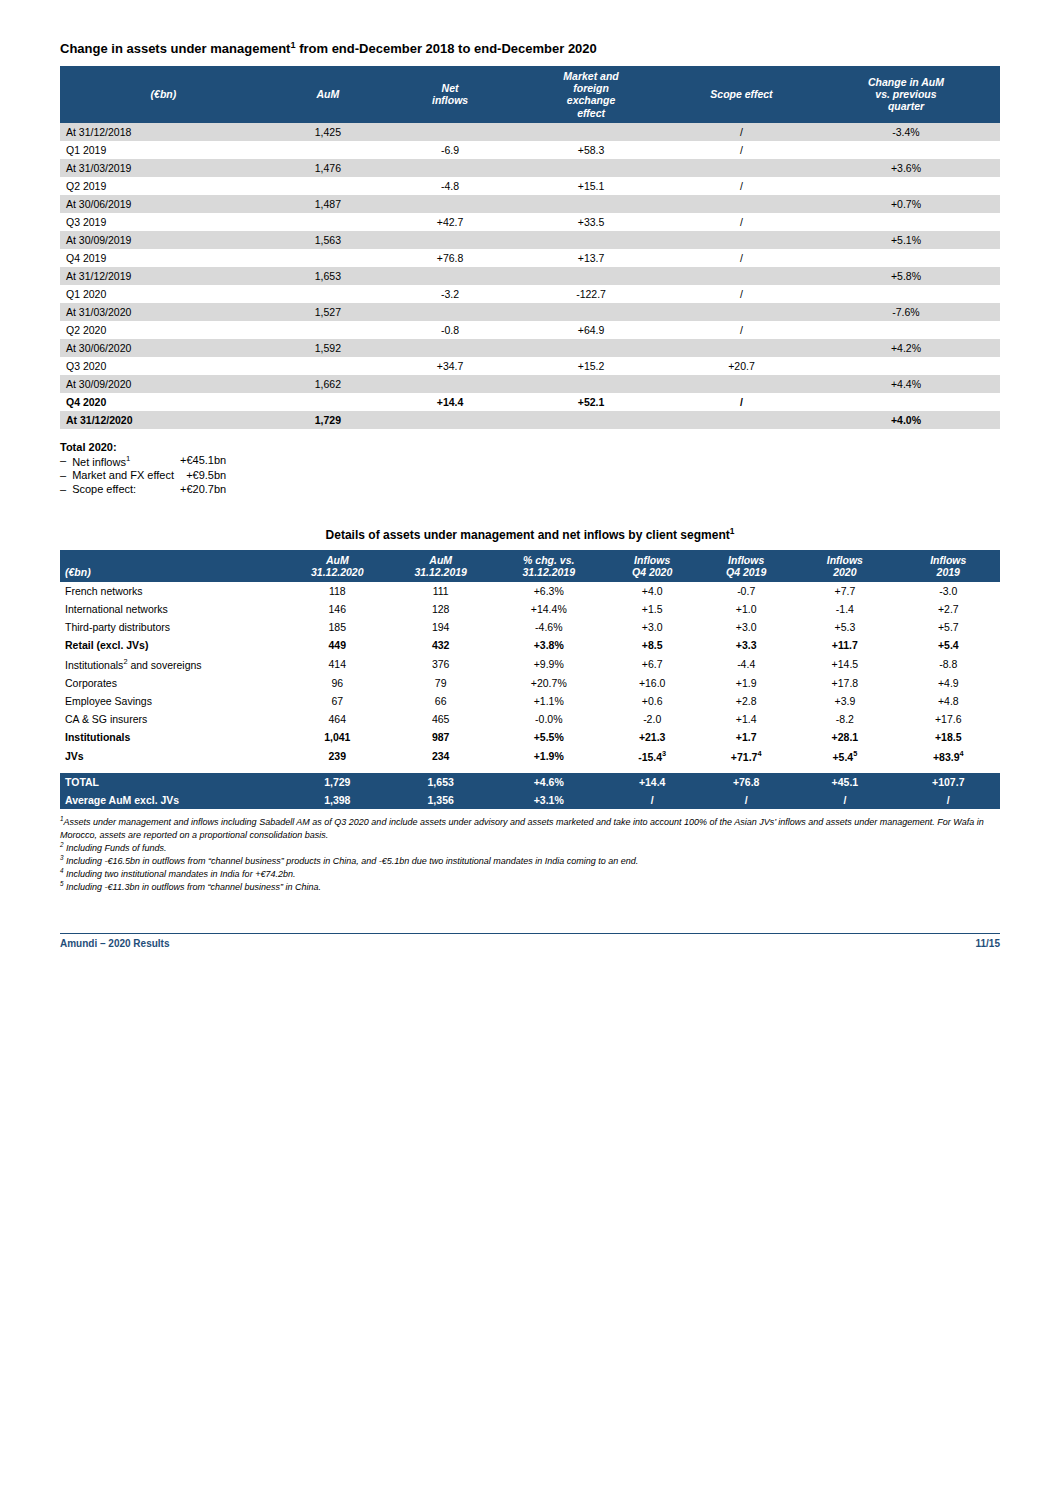Change in assets under management1 from end-December 2018 to end-December 2020
| (€bn) | AuM | Net inflows | Market and foreign exchange effect | Scope effect | Change in AuM vs. previous quarter |
| --- | --- | --- | --- | --- | --- |
| At 31/12/2018 | 1,425 | | | / | -3.4% |
| Q1 2019 | | -6.9 | +58.3 | / | |
| At 31/03/2019 | 1,476 | | | | +3.6% |
| Q2 2019 | | -4.8 | +15.1 | / | |
| At 30/06/2019 | 1,487 | | | | +0.7% |
| Q3 2019 | | +42.7 | +33.5 | / | |
| At 30/09/2019 | 1,563 | | | | +5.1% |
| Q4 2019 | | +76.8 | +13.7 | / | |
| At 31/12/2019 | 1,653 | | | | +5.8% |
| Q1 2020 | | -3.2 | -122.7 | / | |
| At 31/03/2020 | 1,527 | | | | -7.6% |
| Q2 2020 | | -0.8 | +64.9 | / | |
| At 30/06/2020 | 1,592 | | | | +4.2% |
| Q3 2020 | | +34.7 | +15.2 | +20.7 | |
| At 30/09/2020 | 1,662 | | | | +4.4% |
| Q4 2020 | | +14.4 | +52.1 | / | |
| At 31/12/2020 | 1,729 | | | | +4.0% |
Total 2020:
| – | Net inflows 1 | +€45.1bn |
| – | Market and FX effect | +€9.5bn |
| – | Scope effect: | +€20.7bn |
Details of assets under management and net inflows by client segment1
| (€bn) | AuM 31.12.2020 | AuM 31.12.2019 | % chg. vs. 31.12.2019 | Inflows Q4 2020 | Inflows Q4 2019 | Inflows 2020 | Inflows 2019 |
| --- | --- | --- | --- | --- | --- | --- | --- |
| French networks | 118 | 111 | +6.3% | +4.0 | -0.7 | +7.7 | -3.0 |
| International networks | 146 | 128 | +14.4% | +1.5 | +1.0 | -1.4 | +2.7 |
| Third-party distributors | 185 | 194 | -4.6% | +3.0 | +3.0 | +5.3 | +5.7 |
| Retail (excl. JVs) | 449 | 432 | +3.8% | +8.5 | +3.3 | +11.7 | +5.4 |
| Institutionals 2 and sovereigns | 414 | 376 | +9.9% | +6.7 | -4.4 | +14.5 | -8.8 |
| Corporates | 96 | 79 | +20.7% | +16.0 | +1.9 | +17.8 | +4.9 |
| Employee Savings | 67 | 66 | +1.1% | +0.6 | +2.8 | +3.9 | +4.8 |
| CA & SG insurers | 464 | 465 | -0.0% | -2.0 | +1.4 | -8.2 | +17.6 |
| Institutionals | 1,041 | 987 | +5.5% | +21.3 | +1.7 | +28.1 | +18.5 |
| JVs | 239 | 234 | +1.9% | -15.4 3 | +71.7 4 | +5.4 5 | +83.9 4 |
| TOTAL | 1,729 | 1,653 | +4.6% | +14.4 | +76.8 | +45.1 | +107.7 |
| Average AuM excl. JVs | 1,398 | 1,356 | +3.1% | / | / | / | / |
1Assets under management and inflows including Sabadell AM as of Q3 2020 and include assets under advisory and assets marketed and take into account 100% of the Asian JVs’ inflows and assets under management. For Wafa in Morocco, assets are reported on a proportional consolidation basis.
2 Including Funds of funds.
3 Including -€16.5bn in outflows from “channel business” products in China, and -€5.1bn due two institutional mandates in India coming to an end.
4 Including two institutional mandates in India for +€74.2bn.
5 Including -€11.3bn in outflows from “channel business” in China.
Amundi – 2020 Results 11/15